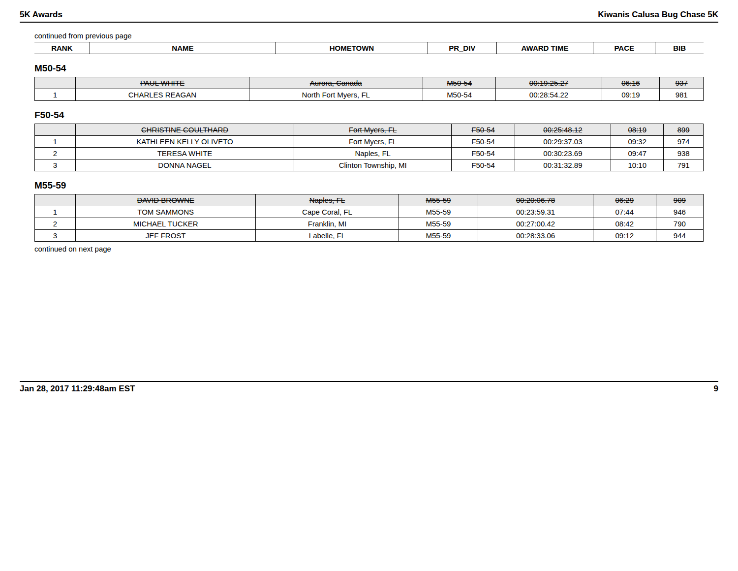5K Awards Kiwanis Calusa Bug Chase 5K
continued from previous page
| RANK | NAME | HOMETOWN | PR_DIV | AWARD TIME | PACE | BIB |
| --- | --- | --- | --- | --- | --- | --- |
M50-54
| | PAUL WHITE | Aurora, Canada | M50-54 | 00:19:25.27 | 06:16 | 937 |
| 1 | CHARLES REAGAN | North Fort Myers, FL | M50-54 | 00:28:54.22 | 09:19 | 981 |
F50-54
| | CHRISTINE COULTHARD | Fort Myers, FL | F50-54 | 00:25:48.12 | 08:19 | 899 |
| 1 | KATHLEEN KELLY OLIVETO | Fort Myers, FL | F50-54 | 00:29:37.03 | 09:32 | 974 |
| 2 | TERESA WHITE | Naples, FL | F50-54 | 00:30:23.69 | 09:47 | 938 |
| 3 | DONNA NAGEL | Clinton Township, MI | F50-54 | 00:31:32.89 | 10:10 | 791 |
M55-59
| | DAVID BROWNE | Naples, FL | M55-59 | 00:20:06.78 | 06:29 | 909 |
| 1 | TOM SAMMONS | Cape Coral, FL | M55-59 | 00:23:59.31 | 07:44 | 946 |
| 2 | MICHAEL TUCKER | Franklin, MI | M55-59 | 00:27:00.42 | 08:42 | 790 |
| 3 | JEF FROST | Labelle, FL | M55-59 | 00:28:33.06 | 09:12 | 944 |
continued on next page
Jan 28, 2017 11:29:48am EST 9